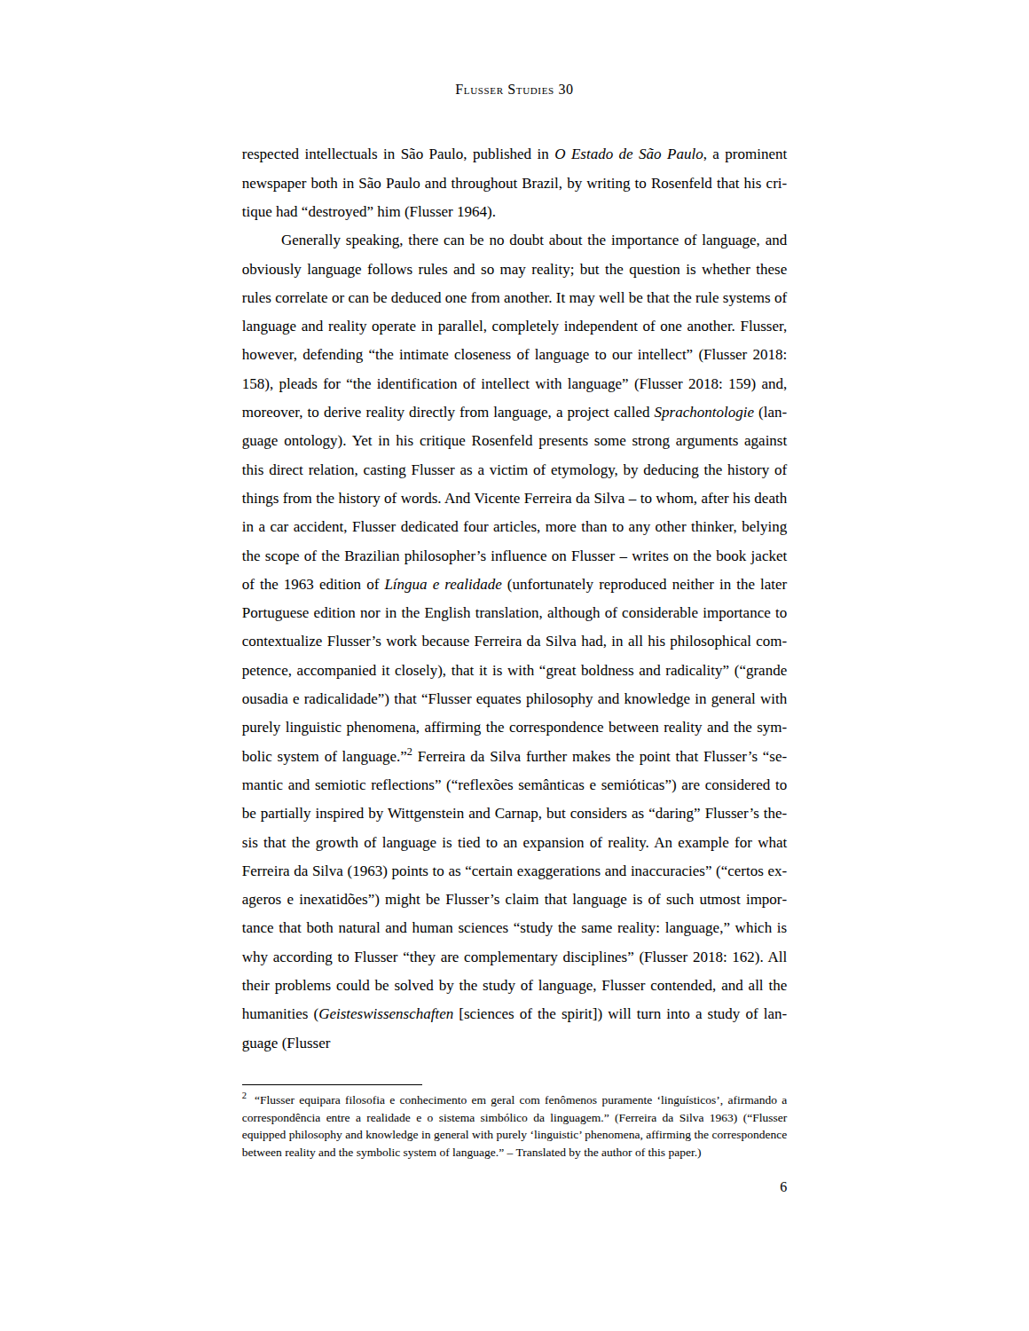Flusser Studies 30
respected intellectuals in São Paulo, published in O Estado de São Paulo, a prominent newspaper both in São Paulo and throughout Brazil, by writing to Rosenfeld that his critique had “destroyed” him (Flusser 1964).
Generally speaking, there can be no doubt about the importance of language, and obviously language follows rules and so may reality; but the question is whether these rules correlate or can be deduced one from another. It may well be that the rule systems of language and reality operate in parallel, completely independent of one another. Flusser, however, defending “the intimate closeness of language to our intellect” (Flusser 2018: 158), pleads for “the identification of intellect with language” (Flusser 2018: 159) and, moreover, to derive reality directly from language, a project called Sprachontologie (language ontology). Yet in his critique Rosenfeld presents some strong arguments against this direct relation, casting Flusser as a victim of etymology, by deducing the history of things from the history of words. And Vicente Ferreira da Silva – to whom, after his death in a car accident, Flusser dedicated four articles, more than to any other thinker, belying the scope of the Brazilian philosopher’s influence on Flusser – writes on the book jacket of the 1963 edition of Língua e realidade (unfortunately reproduced neither in the later Portuguese edition nor in the English translation, although of considerable importance to contextualize Flusser’s work because Ferreira da Silva had, in all his philosophical competence, accompanied it closely), that it is with “great boldness and radicality” (“grande ousadia e radicalidade”) that “Flusser equates philosophy and knowledge in general with purely linguistic phenomena, affirming the correspondence between reality and the symbolic system of language.”2 Ferreira da Silva further makes the point that Flusser’s “semantic and semiotic reflections” (“reflexões semânticas e semióticas”) are considered to be partially inspired by Wittgenstein and Carnap, but considers as “daring” Flusser’s thesis that the growth of language is tied to an expansion of reality. An example for what Ferreira da Silva (1963) points to as “certain exaggerations and inaccuracies” (“certos exageros e inexatidões”) might be Flusser’s claim that language is of such utmost importance that both natural and human sciences “study the same reality: language,” which is why according to Flusser “they are complementary disciplines” (Flusser 2018: 162). All their problems could be solved by the study of language, Flusser contended, and all the humanities (Geisteswissenschaften [sciences of the spirit]) will turn into a study of language (Flusser
2 “Flusser equipara filosofia e conhecimento em geral com fenômenos puramente ‘linguísticos’, afirmando a correspondência entre a realidade e o sistema simbólico da linguagem.” (Ferreira da Silva 1963) (“Flusser equipped philosophy and knowledge in general with purely ‘linguistic’ phenomena, affirming the correspondence between reality and the symbolic system of language.” – Translated by the author of this paper.)
6